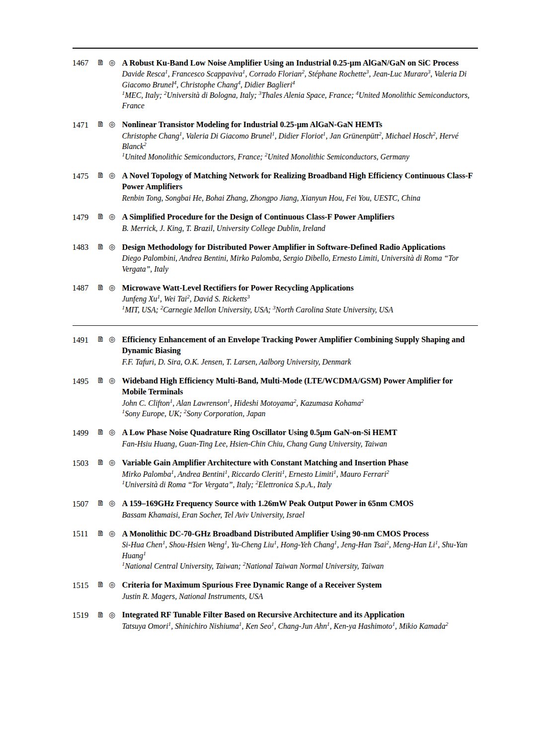1467 🗎 ◎ A Robust Ku-Band Low Noise Amplifier Using an Industrial 0.25-µm AlGaN/GaN on SiC Process Davide Resca1, Francesco Scappaviva1, Corrado Florian2, Stéphane Rochette3, Jean-Luc Muraro3, Valeria Di Giacomo Brunel4, Christophe Chang4, Didier Baglieri4
1MEC, Italy; 2Università di Bologna, Italy; 3Thales Alenia Space, France; 4United Monolithic Semiconductors, France
1471 🗎 ◎ Nonlinear Transistor Modeling for Industrial 0.25-µm AlGaN-GaN HEMTs Christophe Chang1, Valeria Di Giacomo Brunel1, Didier Floriot1, Jan Grünenpütt2, Michael Hosch2, Hervé Blanck2
1United Monolithic Semiconductors, France; 2United Monolithic Semiconductors, Germany
1475 🗎 ◎ A Novel Topology of Matching Network for Realizing Broadband High Efficiency Continuous Class-F Power Amplifiers Renbin Tong, Songbai He, Bohai Zhang, Zhongpo Jiang, Xianyun Hou, Fei You, UESTC, China
1479 🗎 ◎ A Simplified Procedure for the Design of Continuous Class-F Power Amplifiers B. Merrick, J. King, T. Brazil, University College Dublin, Ireland
1483 🗎 ◎ Design Methodology for Distributed Power Amplifier in Software-Defined Radio Applications Diego Palombini, Andrea Bentini, Mirko Palomba, Sergio Dibello, Ernesto Limiti, Università di Roma “Tor Vergata”, Italy
1487 🗎 ◎ Microwave Watt-Level Rectifiers for Power Recycling Applications Junfeng Xu1, Wei Tai2, David S. Ricketts3
1MIT, USA; 2Carnegie Mellon University, USA; 3North Carolina State University, USA
1491 🗎 ◎ Efficiency Enhancement of an Envelope Tracking Power Amplifier Combining Supply Shaping and Dynamic Biasing F.F. Tafuri, D. Sira, O.K. Jensen, T. Larsen, Aalborg University, Denmark
1495 🗎 ◎ Wideband High Efficiency Multi-Band, Multi-Mode (LTE/WCDMA/GSM) Power Amplifier for Mobile Terminals John C. Clifton1, Alan Lawrenson1, Hideshi Motoyama2, Kazumasa Kohama2
1Sony Europe, UK; 2Sony Corporation, Japan
1499 🗎 ◎ A Low Phase Noise Quadrature Ring Oscillator Using 0.5µm GaN-on-Si HEMT Fan-Hsiu Huang, Guan-Ting Lee, Hsien-Chin Chiu, Chang Gung University, Taiwan
1503 🗎 ◎ Variable Gain Amplifier Architecture with Constant Matching and Insertion Phase Mirko Palomba1, Andrea Bentini1, Riccardo Cleriti1, Ernesto Limiti1, Mauro Ferrari2
1Università di Roma “Tor Vergata”, Italy; 2Elettronica S.p.A., Italy
1507 🗎 ◎ A 159–169GHz Frequency Source with 1.26mW Peak Output Power in 65nm CMOS Bassam Khamaisi, Eran Socher, Tel Aviv University, Israel
1511 🗎 ◎ A Monolithic DC-70-GHz Broadband Distributed Amplifier Using 90-nm CMOS Process Si-Hua Chen1, Shou-Hsien Weng1, Yu-Cheng Liu1, Hong-Yeh Chang1, Jeng-Han Tsai2, Meng-Han Li1, Shu-Yan Huang1
1National Central University, Taiwan; 2National Taiwan Normal University, Taiwan
1515 🗎 ◎ Criteria for Maximum Spurious Free Dynamic Range of a Receiver System Justin R. Magers, National Instruments, USA
1519 🗎 ◎ Integrated RF Tunable Filter Based on Recursive Architecture and its Application Tatsuya Omori1, Shinichiro Nishiuma1, Ken Seo1, Chang-Jun Ahn1, Ken-ya Hashimoto1, Mikio Kamada2